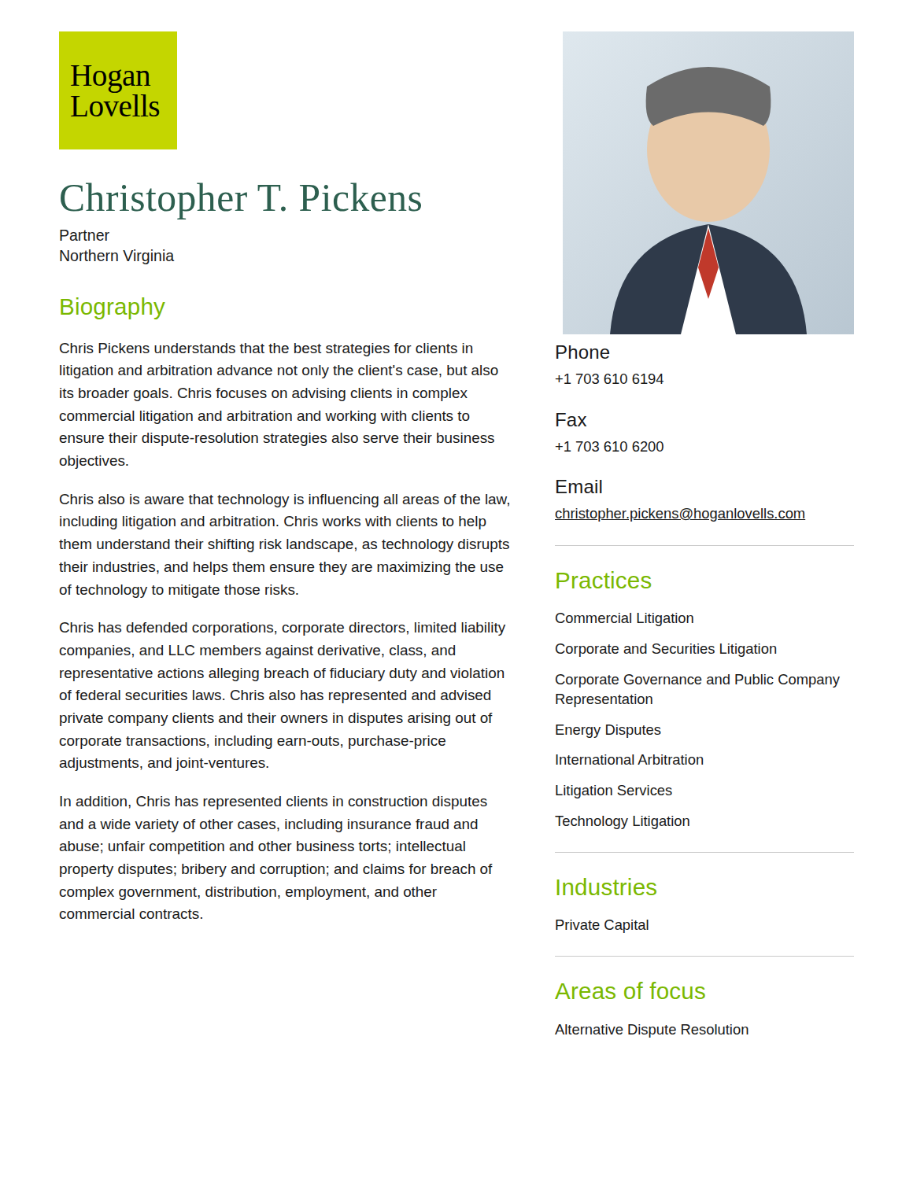Hogan
Lovells
Christopher T. Pickens
Partner
Northern Virginia
Biography
Chris Pickens understands that the best strategies for clients in litigation and arbitration advance not only the client's case, but also its broader goals. Chris focuses on advising clients in complex commercial litigation and arbitration and working with clients to ensure their dispute-resolution strategies also serve their business objectives.
Chris also is aware that technology is influencing all areas of the law, including litigation and arbitration. Chris works with clients to help them understand their shifting risk landscape, as technology disrupts their industries, and helps them ensure they are maximizing the use of technology to mitigate those risks.
Chris has defended corporations, corporate directors, limited liability companies, and LLC members against derivative, class, and representative actions alleging breach of fiduciary duty and violation of federal securities laws. Chris also has represented and advised private company clients and their owners in disputes arising out of corporate transactions, including earn-outs, purchase-price adjustments, and joint-ventures.
In addition, Chris has represented clients in construction disputes and a wide variety of other cases, including insurance fraud and abuse; unfair competition and other business torts; intellectual property disputes; bribery and corruption; and claims for breach of complex government, distribution, employment, and other commercial contracts.
Phone
+1 703 610 6194
Fax
+1 703 610 6200
Email
christopher.pickens@hoganlovells.com
Practices
Commercial Litigation
Corporate and Securities Litigation
Corporate Governance and Public Company Representation
Energy Disputes
International Arbitration
Litigation Services
Technology Litigation
Industries
Private Capital
Areas of focus
Alternative Dispute Resolution